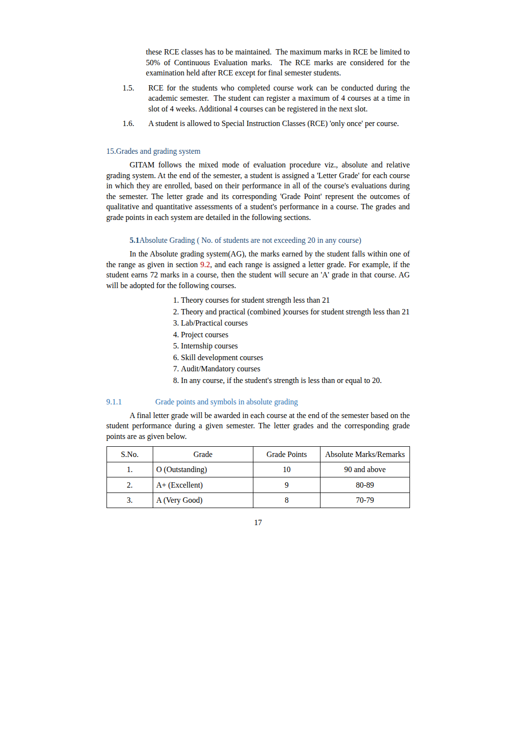these RCE classes has to be maintained. The maximum marks in RCE be limited to 50% of Continuous Evaluation marks. The RCE marks are considered for the examination held after RCE except for final semester students.
1.5.
RCE for the students who completed course work can be conducted during the academic semester. The student can register a maximum of 4 courses at a time in slot of 4 weeks. Additional 4 courses can be registered in the next slot.
1.6.
A student is allowed to Special Instruction Classes (RCE) 'only once' per course.
15.Grades and grading system
GITAM follows the mixed mode of evaluation procedure viz., absolute and relative grading system. At the end of the semester, a student is assigned a 'Letter Grade' for each course in which they are enrolled, based on their performance in all of the course's evaluations during the semester. The letter grade and its corresponding 'Grade Point' represent the outcomes of qualitative and quantitative assessments of a student's performance in a course. The grades and grade points in each system are detailed in the following sections.
5.1 Absolute Grading ( No. of students are not exceeding 20 in any course)
In the Absolute grading system(AG), the marks earned by the student falls within one of the range as given in section 9.2, and each range is assigned a letter grade. For example, if the student earns 72 marks in a course, then the student will secure an 'A' grade in that course. AG will be adopted for the following courses.
Theory courses for student strength less than 21
Theory and practical (combined )courses for student strength less than 21
Lab/Practical courses
Project courses
Internship courses
Skill development courses
Audit/Mandatory courses
In any course, if the student's strength is less than or equal to 20.
9.1.1 Grade points and symbols in absolute grading
A final letter grade will be awarded in each course at the end of the semester based on the student performance during a given semester. The letter grades and the corresponding grade points are as given below.
| S.No. | Grade | Grade Points | Absolute Marks/Remarks |
| --- | --- | --- | --- |
| 1. | O (Outstanding) | 10 | 90 and above |
| 2. | A+ (Excellent) | 9 | 80-89 |
| 3. | A (Very Good) | 8 | 70-79 |
17